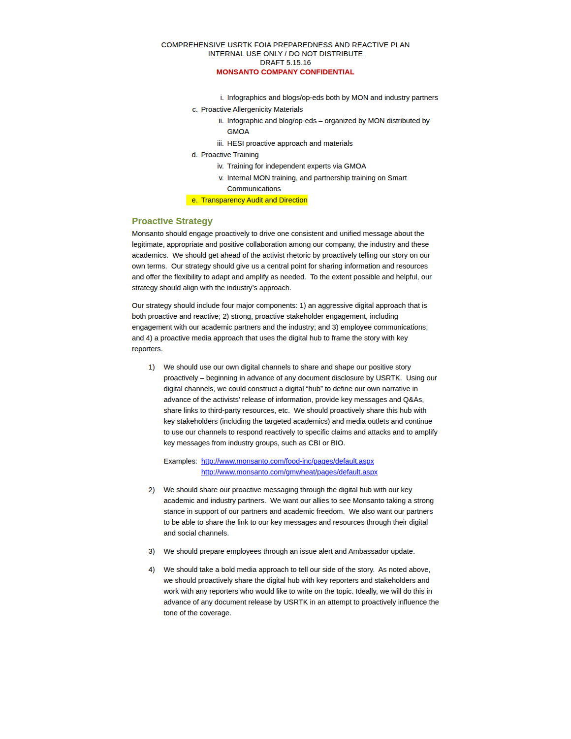COMPREHENSIVE USRTK FOIA PREPAREDNESS AND REACTIVE PLAN
INTERNAL USE ONLY / DO NOT DISTRIBUTE
DRAFT 5.15.16
MONSANTO COMPANY CONFIDENTIAL
i. Infographics and blogs/op-eds both by MON and industry partners
c. Proactive Allergenicity Materials
ii. Infographic and blog/op-eds – organized by MON distributed by GMOA
iii. HESI proactive approach and materials
d. Proactive Training
iv. Training for independent experts via GMOA
v. Internal MON training, and partnership training on Smart Communications
e. Transparency Audit and Direction
Proactive Strategy
Monsanto should engage proactively to drive one consistent and unified message about the legitimate, appropriate and positive collaboration among our company, the industry and these academics. We should get ahead of the activist rhetoric by proactively telling our story on our own terms. Our strategy should give us a central point for sharing information and resources and offer the flexibility to adapt and amplify as needed. To the extent possible and helpful, our strategy should align with the industry’s approach.
Our strategy should include four major components: 1) an aggressive digital approach that is both proactive and reactive; 2) strong, proactive stakeholder engagement, including engagement with our academic partners and the industry; and 3) employee communications; and 4) a proactive media approach that uses the digital hub to frame the story with key reporters.
1)
We should use our own digital channels to share and shape our positive story proactively – beginning in advance of any document disclosure by USRTK. Using our digital channels, we could construct a digital “hub” to define our own narrative in advance of the activists’ release of information, provide key messages and Q&As, share links to third-party resources, etc. We should proactively share this hub with key stakeholders (including the targeted academics) and media outlets and continue to use our channels to respond reactively to specific claims and attacks and to amplify key messages from industry groups, such as CBI or BIO.
Examples:
http://www.monsanto.com/food-inc/pages/default.aspx http://www.monsanto.com/gmwheat/pages/default.aspx
2)
We should share our proactive messaging through the digital hub with our key academic and industry partners. We want our allies to see Monsanto taking a strong stance in support of our partners and academic freedom. We also want our partners to be able to share the link to our key messages and resources through their digital and social channels.
3)
We should prepare employees through an issue alert and Ambassador update.
4)
We should take a bold media approach to tell our side of the story. As noted above, we should proactively share the digital hub with key reporters and stakeholders and work with any reporters who would like to write on the topic. Ideally, we will do this in advance of any document release by USRTK in an attempt to proactively influence the tone of the coverage.